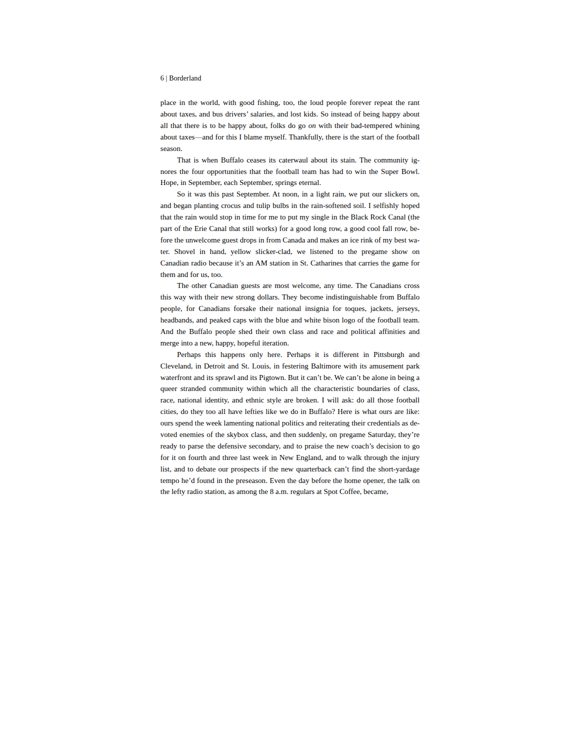6 | Borderland
place in the world, with good fishing, too, the loud people forever repeat the rant about taxes, and bus drivers’ salaries, and lost kids. So instead of being happy about all that there is to be happy about, folks do go on with their bad-tempered whining about taxes—and for this I blame myself. Thankfully, there is the start of the football season.
That is when Buffalo ceases its caterwaul about its stain. The community ignores the four opportunities that the football team has had to win the Super Bowl. Hope, in September, each September, springs eternal.
So it was this past September. At noon, in a light rain, we put our slickers on, and began planting crocus and tulip bulbs in the rain-softened soil. I selfishly hoped that the rain would stop in time for me to put my single in the Black Rock Canal (the part of the Erie Canal that still works) for a good long row, a good cool fall row, before the unwelcome guest drops in from Canada and makes an ice rink of my best water. Shovel in hand, yellow slicker-clad, we listened to the pregame show on Canadian radio because it’s an AM station in St. Catharines that carries the game for them and for us, too.
The other Canadian guests are most welcome, any time. The Canadians cross this way with their new strong dollars. They become indistinguishable from Buffalo people, for Canadians forsake their national insignia for toques, jackets, jerseys, headbands, and peaked caps with the blue and white bison logo of the football team. And the Buffalo people shed their own class and race and political affinities and merge into a new, happy, hopeful iteration.
Perhaps this happens only here. Perhaps it is different in Pittsburgh and Cleveland, in Detroit and St. Louis, in festering Baltimore with its amusement park waterfront and its sprawl and its Pigtown. But it can’t be. We can’t be alone in being a queer stranded community within which all the characteristic boundaries of class, race, national identity, and ethnic style are broken. I will ask: do all those football cities, do they too all have lefties like we do in Buffalo? Here is what ours are like: ours spend the week lamenting national politics and reiterating their credentials as devoted enemies of the skybox class, and then suddenly, on pregame Saturday, they’re ready to parse the defensive secondary, and to praise the new coach’s decision to go for it on fourth and three last week in New England, and to walk through the injury list, and to debate our prospects if the new quarterback can’t find the short-yardage tempo he’d found in the preseason. Even the day before the home opener, the talk on the lefty radio station, as among the 8 a.m. regulars at Spot Coffee, became,